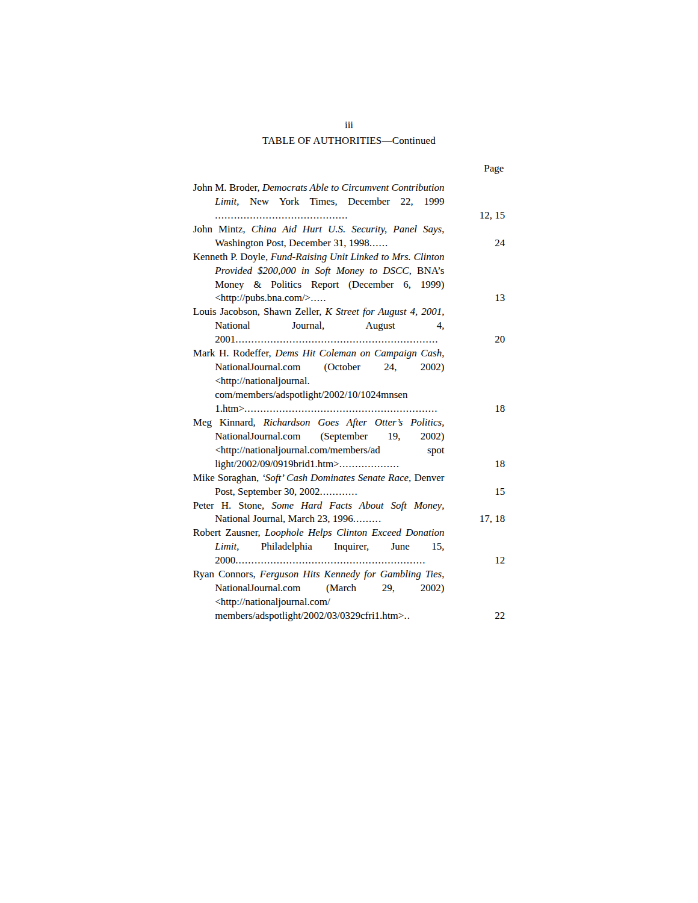iii
TABLE OF AUTHORITIES—Continued
Page
| John M. Broder, Democrats Able to Circumvent Contribution Limit , New York Times, December 22, 1999 .......................................... | 12, 15 |
| John Mintz, China Aid Hurt U.S. Security, Panel Says , Washington Post, December 31, 1998 ...... | 24 |
| Kenneth P. Doyle, Fund-Raising Unit Linked to Mrs. Clinton Provided $200,000 in Soft Money to DSCC , BNA’s Money & Politics Report (December 6, 1999) <http://pubs.bna.com/> ..... | 13 |
| Louis Jacobson, Shawn Zeller, K Street for August 4, 2001 , National Journal, August 4, 2001 ................................................................ | 20 |
| Mark H. Rodeffer, Dems Hit Coleman on Campaign Cash , NationalJournal.com (October 24, 2002) <http://nationaljournal. com/members/adspotlight/2002/10/1024mnsen 1.htm> ............................................................. | 18 |
| Meg Kinnard, Richardson Goes After Otter’s Politics , NationalJournal.com (September 19, 2002) <http://nationaljournal.com/members/ad spot light/2002/09/0919brid1.htm> ................... | 18 |
| Mike Soraghan, ‘Soft’ Cash Dominates Senate Race , Denver Post, September 30, 2002 ............ | 15 |
| Peter H. Stone, Some Hard Facts About Soft Money , National Journal, March 23, 1996 ......... | 17, 18 |
| Robert Zausner, Loophole Helps Clinton Exceed Donation Limit , Philadelphia Inquirer, June 15, 2000 ............................................................ | 12 |
| Ryan Connors, Ferguson Hits Kennedy for Gambling Ties , NationalJournal.com (March 29, 2002) <http://nationaljournal.com/ members/adspotlight/2002/03/0329cfri1.htm> .. | 22 |